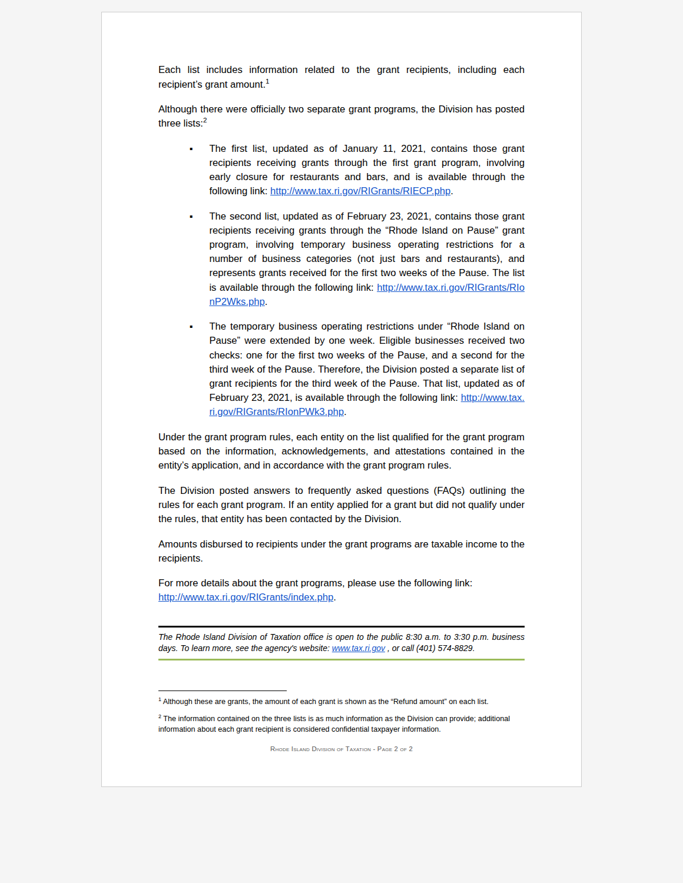Each list includes information related to the grant recipients, including each recipient’s grant amount.1
Although there were officially two separate grant programs, the Division has posted three lists:2
The first list, updated as of January 11, 2021, contains those grant recipients receiving grants through the first grant program, involving early closure for restaurants and bars, and is available through the following link: http://www.tax.ri.gov/RIGrants/RIECP.php.
The second list, updated as of February 23, 2021, contains those grant recipients receiving grants through the “Rhode Island on Pause” grant program, involving temporary business operating restrictions for a number of business categories (not just bars and restaurants), and represents grants received for the first two weeks of the Pause. The list is available through the following link: http://www.tax.ri.gov/RIGrants/RIonP2Wks.php.
The temporary business operating restrictions under “Rhode Island on Pause” were extended by one week. Eligible businesses received two checks: one for the first two weeks of the Pause, and a second for the third week of the Pause. Therefore, the Division posted a separate list of grant recipients for the third week of the Pause. That list, updated as of February 23, 2021, is available through the following link: http://www.tax.ri.gov/RIGrants/RIonPWk3.php.
Under the grant program rules, each entity on the list qualified for the grant program based on the information, acknowledgements, and attestations contained in the entity’s application, and in accordance with the grant program rules.
The Division posted answers to frequently asked questions (FAQs) outlining the rules for each grant program. If an entity applied for a grant but did not qualify under the rules, that entity has been contacted by the Division.
Amounts disbursed to recipients under the grant programs are taxable income to the recipients.
For more details about the grant programs, please use the following link:
http://www.tax.ri.gov/RIGrants/index.php.
The Rhode Island Division of Taxation office is open to the public 8:30 a.m. to 3:30 p.m. business days. To learn more, see the agency's website: www.tax.ri.gov , or call (401) 574-8829.
1 Although these are grants, the amount of each grant is shown as the “Refund amount” on each list.
2 The information contained on the three lists is as much information as the Division can provide; additional information about each grant recipient is considered confidential taxpayer information.
Rhode Island Division of Taxation - Page 2 of 2